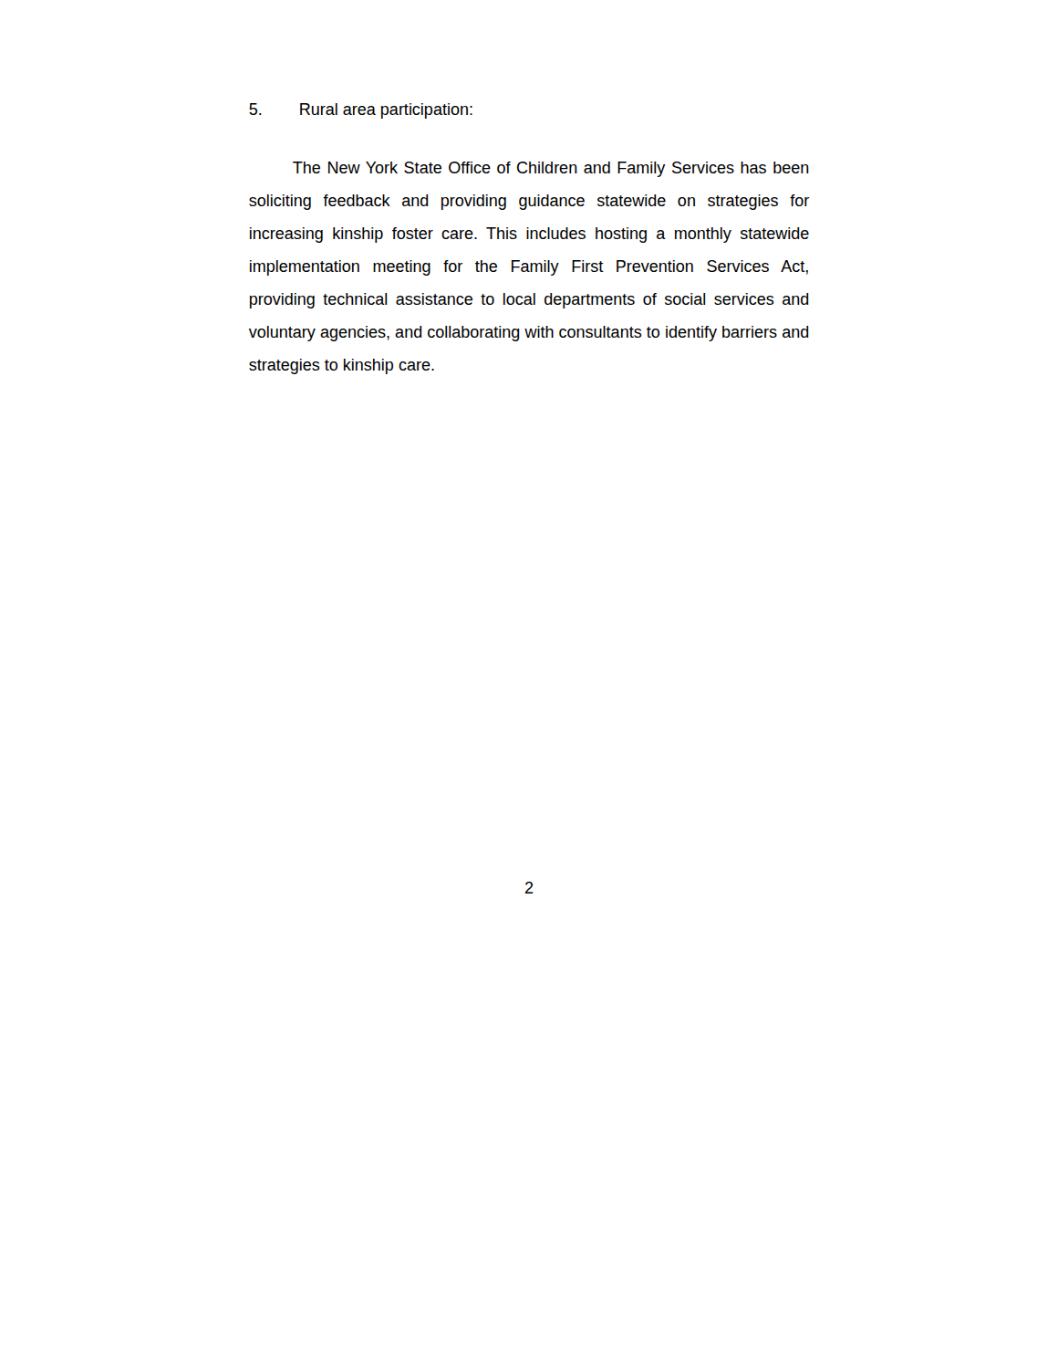5. Rural area participation:
The New York State Office of Children and Family Services has been soliciting feedback and providing guidance statewide on strategies for increasing kinship foster care. This includes hosting a monthly statewide implementation meeting for the Family First Prevention Services Act, providing technical assistance to local departments of social services and voluntary agencies, and collaborating with consultants to identify barriers and strategies to kinship care.
2